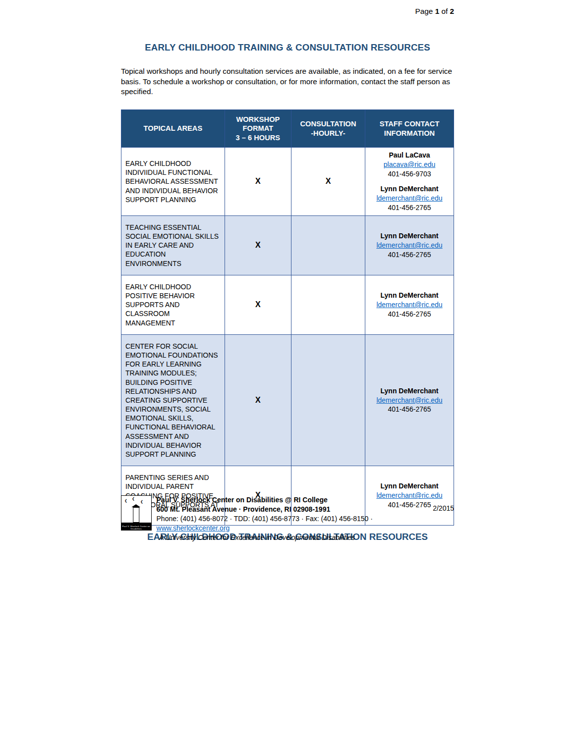Page 1 of 2
EARLY CHILDHOOD TRAINING & CONSULTATION RESOURCES
Topical workshops and hourly consultation services are available, as indicated, on a fee for service basis. To schedule a workshop or consultation, or for more information, contact the staff person as specified.
| TOPICAL AREAS | WORKSHOP FORMAT 3 – 6 HOURS | CONSULTATION -HOURLY- | STAFF CONTACT INFORMATION |
| --- | --- | --- | --- |
| Early Childhood Indiviidual Functional Behavioral Assessment and Individual Behavior Support Planning | X | X | Paul LaCava placava@ric.edu 401-456-9703 Lynn DeMerchant ldemerchant@ric.edu 401-456-2765 |
| Teaching Essential Social Emotional Skills in Early Care and Education Environments | X | | Lynn DeMerchant ldemerchant@ric.edu 401-456-2765 |
| Early Childhood Positive Behavior Supports and Classroom Management | X | | Lynn DeMerchant ldemerchant@ric.edu 401-456-2765 |
| Center for Social Emotional Foundations for Early Learning Training Modules; Building Positive Relationships and Creating Supportive Environments, Social Emotional Skills, Functional Behavioral Assessment and Individual Behavior Support Planning | X | | Lynn DeMerchant ldemerchant@ric.edu 401-456-2765 |
| Parenting Series and Individual Parent Coaching for Positive Behavioral Supports at Home | X | | Lynn DeMerchant ldemerchant@ric.edu 401-456-2765 |
EARLY CHILDHOOD TRAINING & CONSULTATION RESOURCES
❮ ❮ ❮
Paul V. Sherlock Center on Disabilities
Paul V. Sherlock Center on Disabilities @ RI College
600 Mt. Pleasant Avenue · Providence, RI 02908-1991
Phone: (401) 456-8072 · TDD: (401) 456-8773 · Fax: (401) 456-8150 · www.sherlockcenter.org
A University Center for Excellence in Developmental Disabilities
2/2015